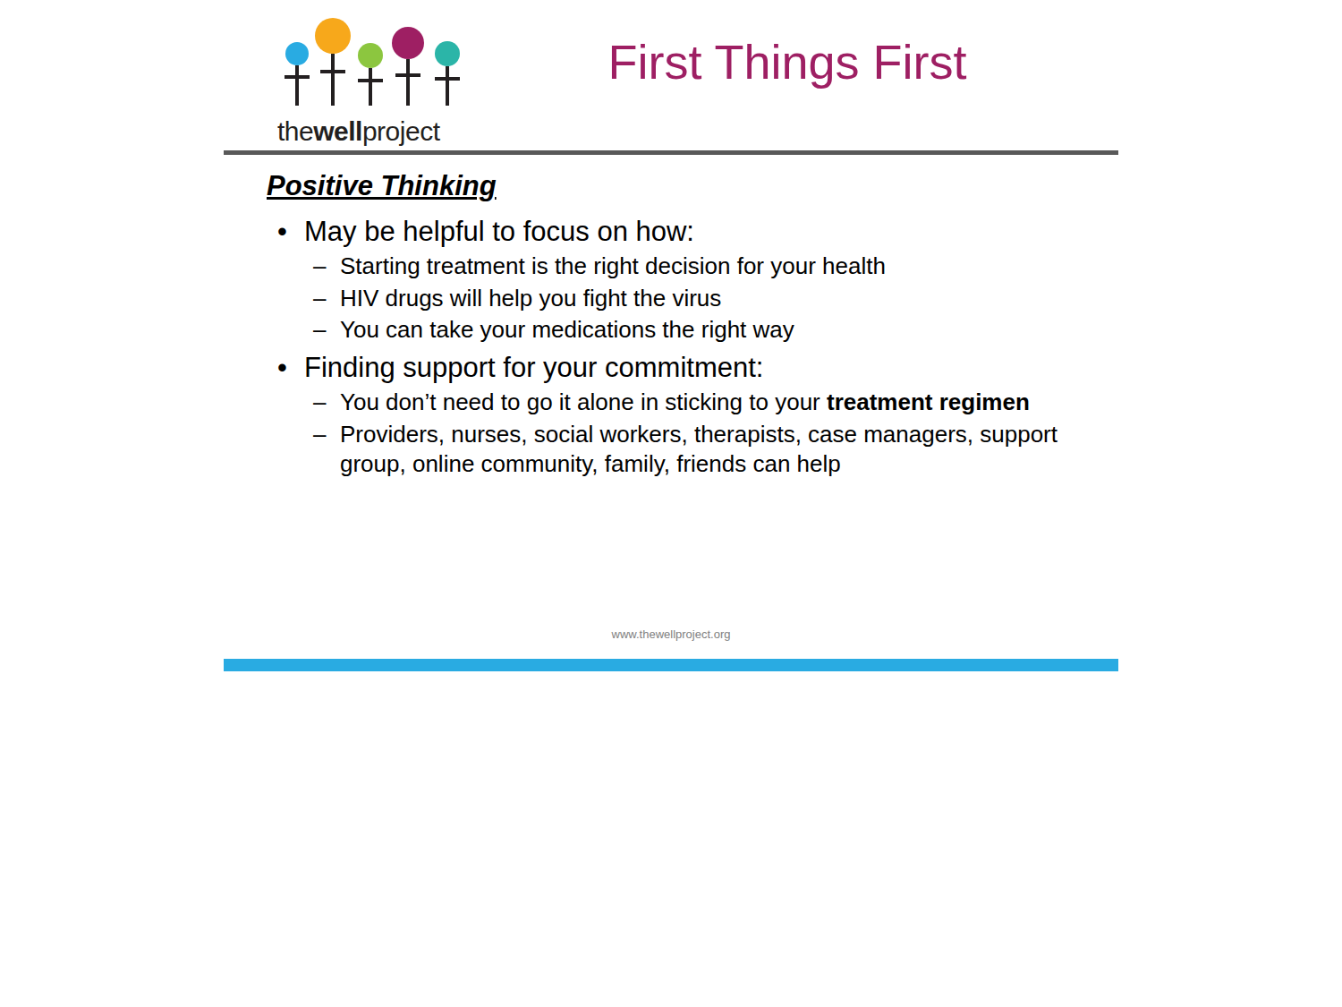thewellproject
First Things First
Positive Thinking
May be helpful to focus on how:
Starting treatment is the right decision for your health
HIV drugs will help you fight the virus
You can take your medications the right way
Finding support for your commitment:
You don’t need to go it alone in sticking to your treatment regimen
Providers, nurses, social workers, therapists, case managers, support group, online community, family, friends can help
www.thewellproject.org